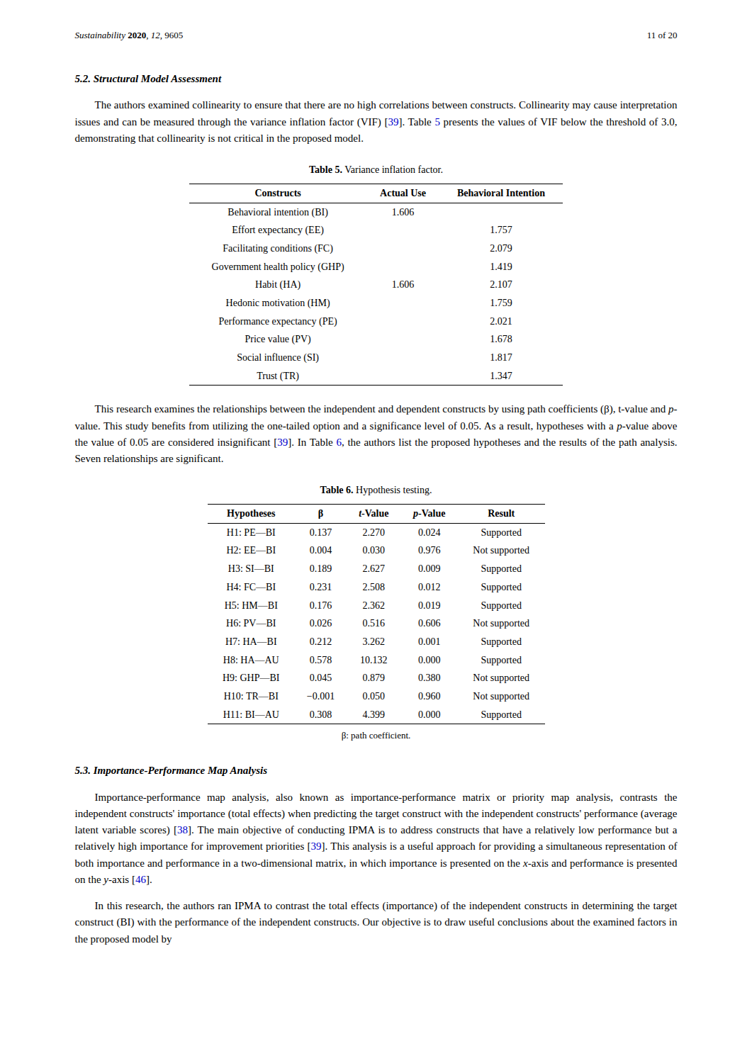Sustainability 2020, 12, 9605
11 of 20
5.2. Structural Model Assessment
The authors examined collinearity to ensure that there are no high correlations between constructs. Collinearity may cause interpretation issues and can be measured through the variance inflation factor (VIF) [39]. Table 5 presents the values of VIF below the threshold of 3.0, demonstrating that collinearity is not critical in the proposed model.
Table 5. Variance inflation factor.
| Constructs | Actual Use | Behavioral Intention |
| --- | --- | --- |
| Behavioral intention (BI) | 1.606 | |
| Effort expectancy (EE) | | 1.757 |
| Facilitating conditions (FC) | | 2.079 |
| Government health policy (GHP) | | 1.419 |
| Habit (HA) | 1.606 | 2.107 |
| Hedonic motivation (HM) | | 1.759 |
| Performance expectancy (PE) | | 2.021 |
| Price value (PV) | | 1.678 |
| Social influence (SI) | | 1.817 |
| Trust (TR) | | 1.347 |
This research examines the relationships between the independent and dependent constructs by using path coefficients (β), t-value and p-value. This study benefits from utilizing the one-tailed option and a significance level of 0.05. As a result, hypotheses with a p-value above the value of 0.05 are considered insignificant [39]. In Table 6, the authors list the proposed hypotheses and the results of the path analysis. Seven relationships are significant.
Table 6. Hypothesis testing.
| Hypotheses | β | t -Value | p -Value | Result |
| --- | --- | --- | --- | --- |
| H1: PE—BI | 0.137 | 2.270 | 0.024 | Supported |
| H2: EE—BI | 0.004 | 0.030 | 0.976 | Not supported |
| H3: SI—BI | 0.189 | 2.627 | 0.009 | Supported |
| H4: FC—BI | 0.231 | 2.508 | 0.012 | Supported |
| H5: HM—BI | 0.176 | 2.362 | 0.019 | Supported |
| H6: PV—BI | 0.026 | 0.516 | 0.606 | Not supported |
| H7: HA—BI | 0.212 | 3.262 | 0.001 | Supported |
| H8: HA—AU | 0.578 | 10.132 | 0.000 | Supported |
| H9: GHP—BI | 0.045 | 0.879 | 0.380 | Not supported |
| H10: TR—BI | −0.001 | 0.050 | 0.960 | Not supported |
| H11: BI—AU | 0.308 | 4.399 | 0.000 | Supported |
β: path coefficient.
5.3. Importance-Performance Map Analysis
Importance-performance map analysis, also known as importance-performance matrix or priority map analysis, contrasts the independent constructs' importance (total effects) when predicting the target construct with the independent constructs' performance (average latent variable scores) [38]. The main objective of conducting IPMA is to address constructs that have a relatively low performance but a relatively high importance for improvement priorities [39]. This analysis is a useful approach for providing a simultaneous representation of both importance and performance in a two-dimensional matrix, in which importance is presented on the x-axis and performance is presented on the y-axis [46].
In this research, the authors ran IPMA to contrast the total effects (importance) of the independent constructs in determining the target construct (BI) with the performance of the independent constructs. Our objective is to draw useful conclusions about the examined factors in the proposed model by